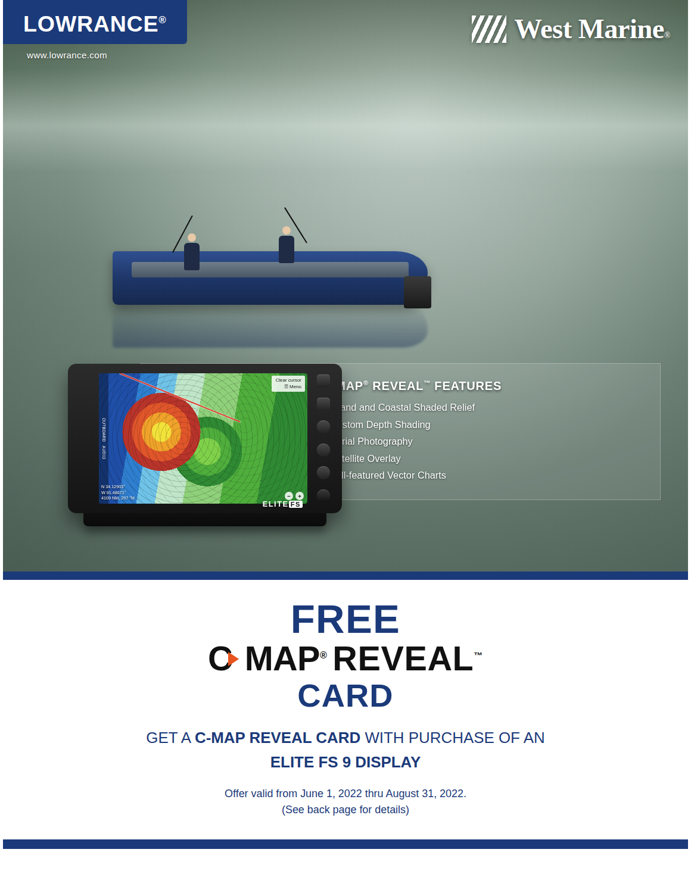LOWRANCE®
www.lowrance.com
West Marine®
C–MAP® REVEAL™ FEATURES
Inland and Coastal Shaded Relief
Custom Depth Shading
Aerial Photography
Satellite Overlay
Full-featured Vector Charts
LOWRANCE
OUTBOARD AUDIO Clear cursor
☰ Menu N 34.12903°
W 91.48671°
4109 NM, 297 °M −+
ELITEFS
FREE
C MAP® REVEAL™
CARD
GET A C-MAP REVEAL CARD WITH PURCHASE OF AN
ELITE FS 9 DISPLAY
Offer valid from June 1, 2022 thru August 31, 2022.
(See back page for details)